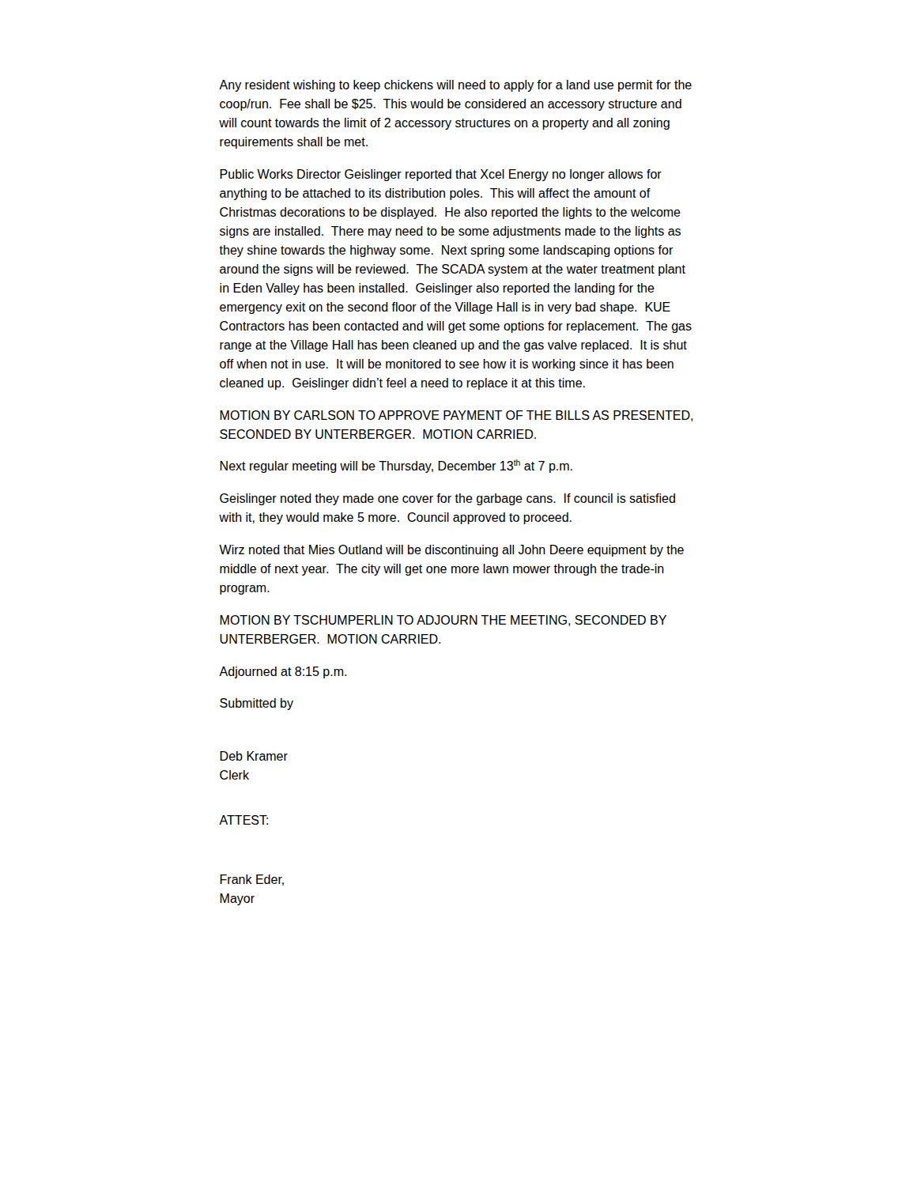Any resident wishing to keep chickens will need to apply for a land use permit for the coop/run. Fee shall be $25. This would be considered an accessory structure and will count towards the limit of 2 accessory structures on a property and all zoning requirements shall be met.
Public Works Director Geislinger reported that Xcel Energy no longer allows for anything to be attached to its distribution poles. This will affect the amount of Christmas decorations to be displayed. He also reported the lights to the welcome signs are installed. There may need to be some adjustments made to the lights as they shine towards the highway some. Next spring some landscaping options for around the signs will be reviewed. The SCADA system at the water treatment plant in Eden Valley has been installed. Geislinger also reported the landing for the emergency exit on the second floor of the Village Hall is in very bad shape. KUE Contractors has been contacted and will get some options for replacement. The gas range at the Village Hall has been cleaned up and the gas valve replaced. It is shut off when not in use. It will be monitored to see how it is working since it has been cleaned up. Geislinger didn’t feel a need to replace it at this time.
Motion by Carlson to approve payment of the bills as presented, seconded by Unterberger. Motion carried.
Next regular meeting will be Thursday, December 13th at 7 p.m.
Geislinger noted they made one cover for the garbage cans. If council is satisfied with it, they would make 5 more. Council approved to proceed.
Wirz noted that Mies Outland will be discontinuing all John Deere equipment by the middle of next year. The city will get one more lawn mower through the trade-in program.
Motion by Tschumperlin to adjourn the meeting, seconded by Unterberger. Motion carried.
Adjourned at 8:15 p.m.
Submitted by
Deb Kramer
Clerk
ATTEST:
Frank Eder,
Mayor